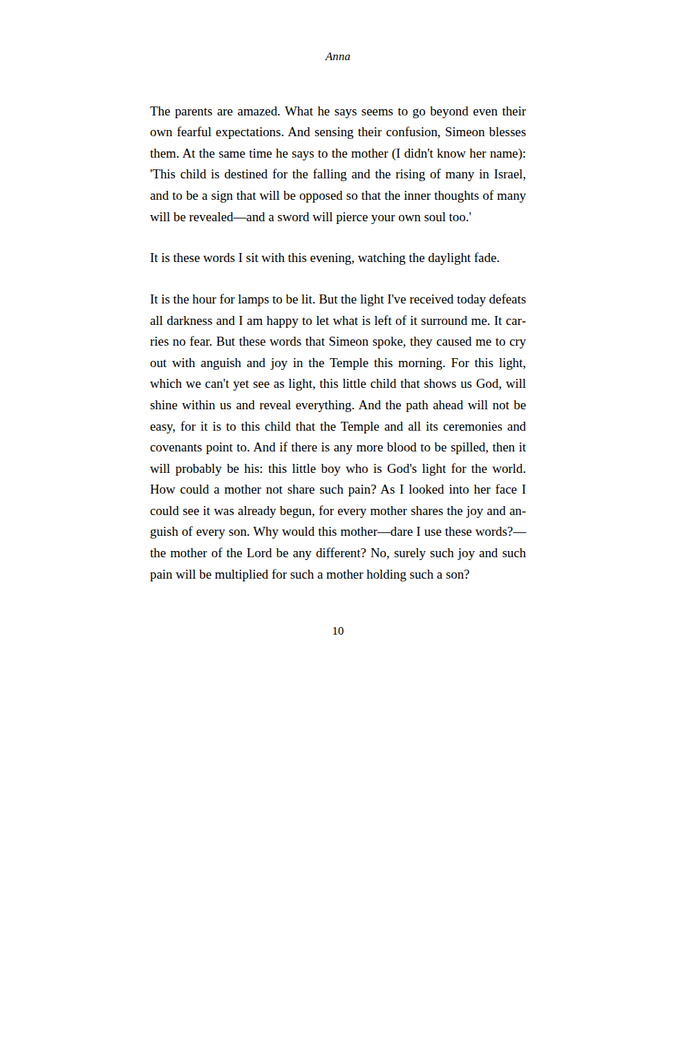Anna
The parents are amazed. What he says seems to go beyond even their own fearful expectations. And sensing their confusion, Simeon blesses them. At the same time he says to the mother (I didn't know her name): 'This child is destined for the falling and the rising of many in Israel, and to be a sign that will be opposed so that the inner thoughts of many will be revealed—and a sword will pierce your own soul too.'
It is these words I sit with this evening, watching the daylight fade.
It is the hour for lamps to be lit. But the light I've received today defeats all darkness and I am happy to let what is left of it surround me. It carries no fear. But these words that Simeon spoke, they caused me to cry out with anguish and joy in the Temple this morning. For this light, which we can't yet see as light, this little child that shows us God, will shine within us and reveal everything. And the path ahead will not be easy, for it is to this child that the Temple and all its ceremonies and covenants point to. And if there is any more blood to be spilled, then it will probably be his: this little boy who is God's light for the world. How could a mother not share such pain? As I looked into her face I could see it was already begun, for every mother shares the joy and anguish of every son. Why would this mother—dare I use these words?—the mother of the Lord be any different? No, surely such joy and such pain will be multiplied for such a mother holding such a son?
10